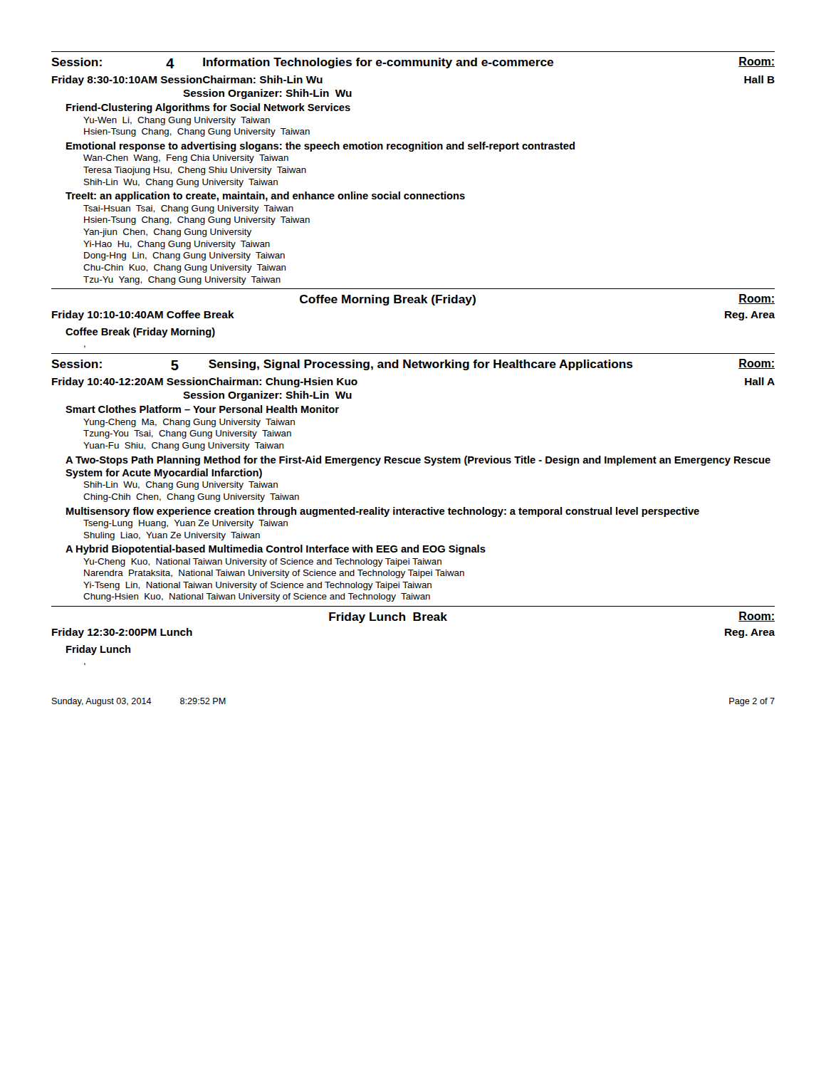| Session: | 4 | Information Technologies for e-community and e-commerce | Room: |
| Friday 8:30-10:10AM Session | Chairman: Shih-Lin Wu | Hall B |
Session Organizer: Shih-Lin Wu
Friend-Clustering Algorithms for Social Network Services
Yu-Wen Li, Chang Gung University Taiwan
Hsien-Tsung Chang, Chang Gung University Taiwan
Emotional response to advertising slogans: the speech emotion recognition and self-report contrasted
Wan-Chen Wang, Feng Chia University Taiwan
Teresa Tiaojung Hsu, Cheng Shiu University Taiwan
Shih-Lin Wu, Chang Gung University Taiwan
TreeIt: an application to create, maintain, and enhance online social connections
Tsai-Hsuan Tsai, Chang Gung University Taiwan
Hsien-Tsung Chang, Chang Gung University Taiwan
Yan-jiun Chen, Chang Gung University
Yi-Hao Hu, Chang Gung University Taiwan
Dong-Hng Lin, Chang Gung University Taiwan
Chu-Chin Kuo, Chang Gung University Taiwan
Tzu-Yu Yang, Chang Gung University Taiwan
| Coffee Morning Break (Friday) | Room: |
| Friday 10:10-10:40AM Coffee Break | Reg. Area |
Coffee Break (Friday Morning)
,
| Session: | 5 | Sensing, Signal Processing, and Networking for Healthcare Applications | Room: |
| Friday 10:40-12:20AM Session | Chairman: Chung-Hsien Kuo | Hall A |
Session Organizer: Shih-Lin Wu
Smart Clothes Platform – Your Personal Health Monitor
Yung-Cheng Ma, Chang Gung University Taiwan
Tzung-You Tsai, Chang Gung University Taiwan
Yuan-Fu Shiu, Chang Gung University Taiwan
A Two-Stops Path Planning Method for the First-Aid Emergency Rescue System (Previous Title - Design and Implement an Emergency Rescue System for Acute Myocardial Infarction)
Shih-Lin Wu, Chang Gung University Taiwan
Ching-Chih Chen, Chang Gung University Taiwan
Multisensory flow experience creation through augmented-reality interactive technology: a temporal construal level perspective
Tseng-Lung Huang, Yuan Ze University Taiwan
Shuling Liao, Yuan Ze University Taiwan
A Hybrid Biopotential-based Multimedia Control Interface with EEG and EOG Signals
Yu-Cheng Kuo, National Taiwan University of Science and Technology Taipei Taiwan
Narendra Prataksita, National Taiwan University of Science and Technology Taipei Taiwan
Yi-Tseng Lin, National Taiwan University of Science and Technology Taipei Taiwan
Chung-Hsien Kuo, National Taiwan University of Science and Technology Taiwan
| Friday Lunch Break | Room: |
| Friday 12:30-2:00PM Lunch | Reg. Area |
Friday Lunch
,
Sunday, August 03, 20148:29:52 PM
Page 2 of 7